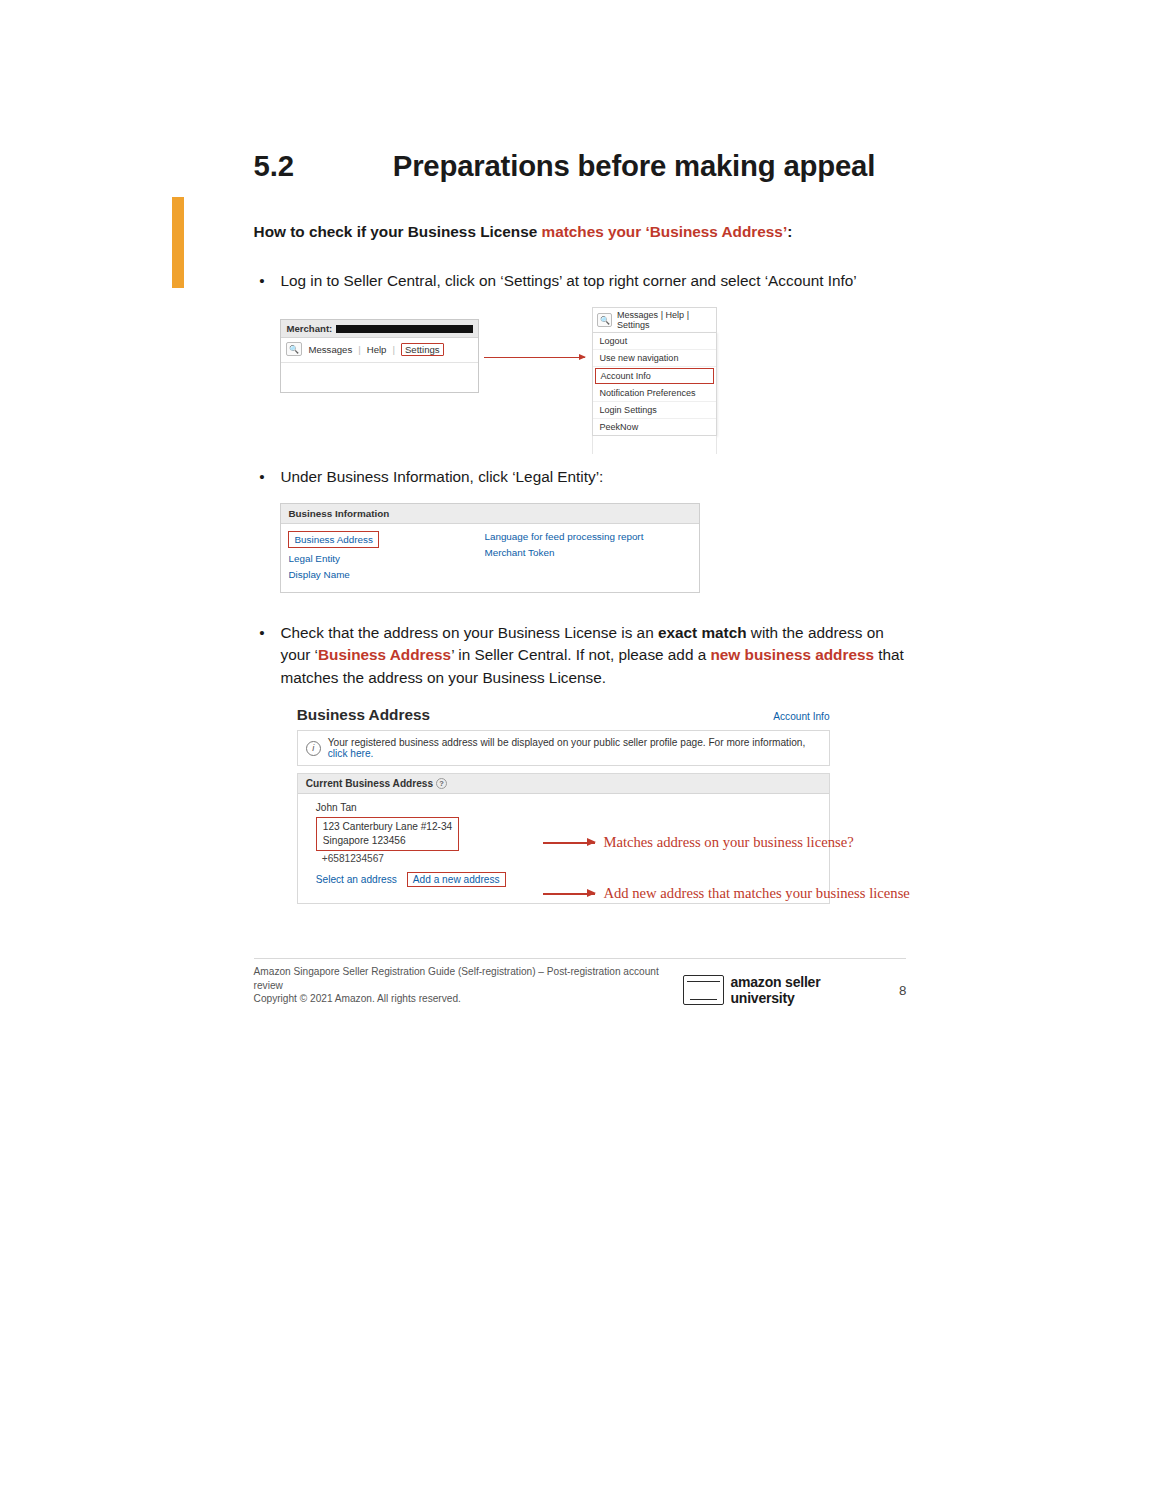5.2 Preparations before making appeal
How to check if your Business License matches your ‘Business Address’:
Log in to Seller Central, click on ‘Settings’ at top right corner and select ‘Account Info’
Merchant:
🔍 Messages| Help| Settings
🔍 Messages | Help | Settings
Logout
Use new navigation
Account Info
Notification Preferences
Login Settings
PeekNow
Under Business Information, click ‘Legal Entity’:
Business Information
Business Address Legal Entity Display Name
Language for feed processing report Merchant Token
Check that the address on your Business License is an exact match with the address on your ‘Business Address’ in Seller Central. If not, please add a new business address that matches the address on your Business License.
Business Address
Account Info
i Your registered business address will be displayed on your public seller profile page. For more information, click here.
Current Business Address?
John Tan
123 Canterbury Lane #12-34
Singapore 123456
+6581234567
Select an address Add a new address
Matches address on your business license?
Add new address that matches your business license
Amazon Singapore Seller Registration Guide (Self-registration) – Post-registration account review
Copyright © 2021 Amazon. All rights reserved.
amazon seller university
8